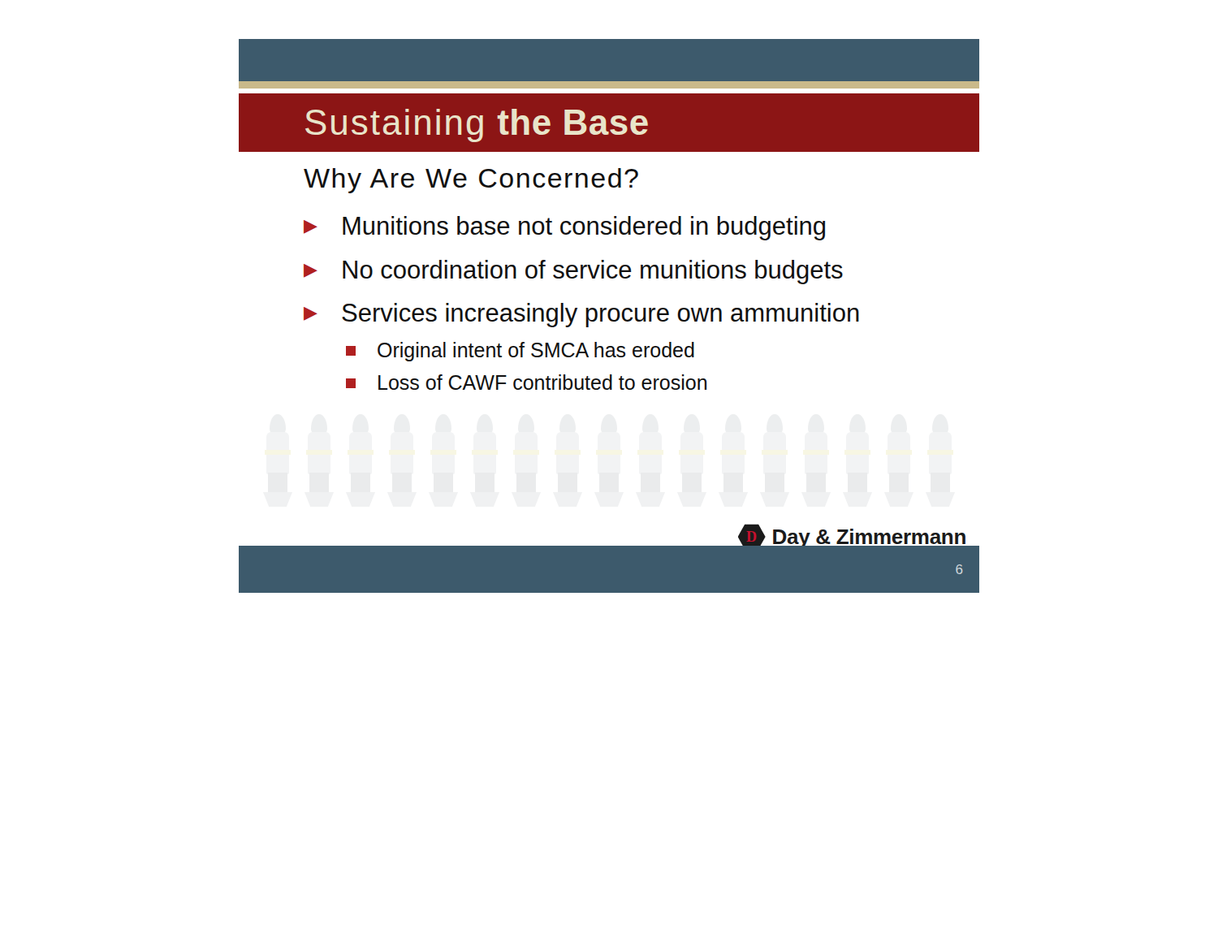Sustaining the Base
Why Are We Concerned?
Munitions base not considered in budgeting
No coordination of service munitions budgets
Services increasingly procure own ammunition
Original intent of SMCA has eroded
Loss of CAWF contributed to erosion
D
Day & Zimmermann
6